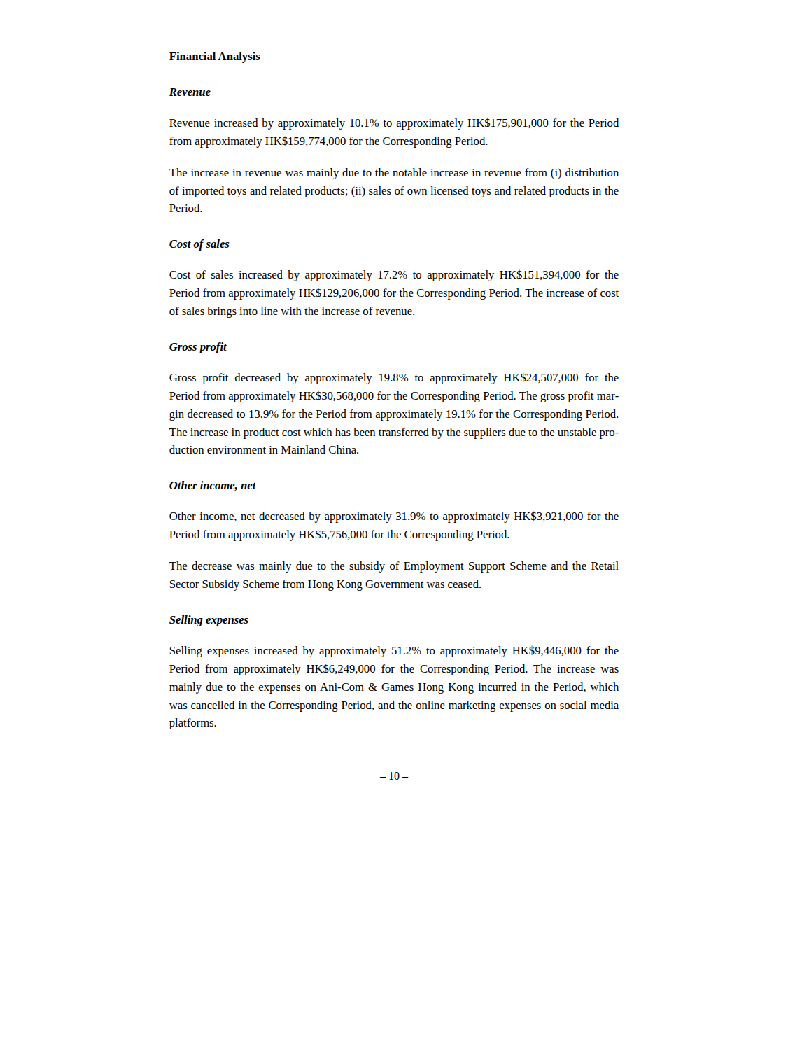Financial Analysis
Revenue
Revenue increased by approximately 10.1% to approximately HK$175,901,000 for the Period from approximately HK$159,774,000 for the Corresponding Period.
The increase in revenue was mainly due to the notable increase in revenue from (i) distribution of imported toys and related products; (ii) sales of own licensed toys and related products in the Period.
Cost of sales
Cost of sales increased by approximately 17.2% to approximately HK$151,394,000 for the Period from approximately HK$129,206,000 for the Corresponding Period. The increase of cost of sales brings into line with the increase of revenue.
Gross profit
Gross profit decreased by approximately 19.8% to approximately HK$24,507,000 for the Period from approximately HK$30,568,000 for the Corresponding Period. The gross profit margin decreased to 13.9% for the Period from approximately 19.1% for the Corresponding Period. The increase in product cost which has been transferred by the suppliers due to the unstable production environment in Mainland China.
Other income, net
Other income, net decreased by approximately 31.9% to approximately HK$3,921,000 for the Period from approximately HK$5,756,000 for the Corresponding Period.
The decrease was mainly due to the subsidy of Employment Support Scheme and the Retail Sector Subsidy Scheme from Hong Kong Government was ceased.
Selling expenses
Selling expenses increased by approximately 51.2% to approximately HK$9,446,000 for the Period from approximately HK$6,249,000 for the Corresponding Period. The increase was mainly due to the expenses on Ani-Com & Games Hong Kong incurred in the Period, which was cancelled in the Corresponding Period, and the online marketing expenses on social media platforms.
– 10 –